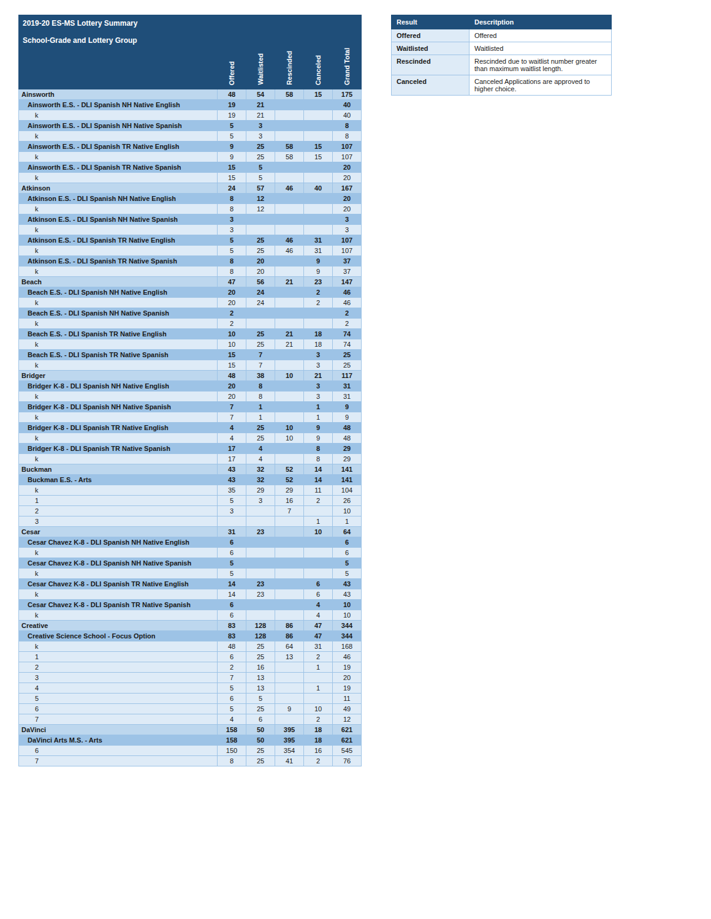| 2019-20 ES-MS Lottery Summary School-Grade and Lottery Group | Offered | Waitlisted | Rescinded | Canceled | Grand Total |
| --- | --- | --- | --- | --- | --- |
| Ainsworth | 48 | 54 | 58 | 15 | 175 |
| Ainsworth E.S. - DLI Spanish NH Native English | 19 | 21 | | | 40 |
| k | 19 | 21 | | | 40 |
| Ainsworth E.S. - DLI Spanish NH Native Spanish | 5 | 3 | | | 8 |
| k | 5 | 3 | | | 8 |
| Ainsworth E.S. - DLI Spanish TR Native English | 9 | 25 | 58 | 15 | 107 |
| k | 9 | 25 | 58 | 15 | 107 |
| Ainsworth E.S. - DLI Spanish TR Native Spanish | 15 | 5 | | | 20 |
| k | 15 | 5 | | | 20 |
| Atkinson | 24 | 57 | 46 | 40 | 167 |
| Atkinson E.S. - DLI Spanish NH Native English | 8 | 12 | | | 20 |
| k | 8 | 12 | | | 20 |
| Atkinson E.S. - DLI Spanish NH Native Spanish | 3 | | | | 3 |
| k | 3 | | | | 3 |
| Atkinson E.S. - DLI Spanish TR Native English | 5 | 25 | 46 | 31 | 107 |
| k | 5 | 25 | 46 | 31 | 107 |
| Atkinson E.S. - DLI Spanish TR Native Spanish | 8 | 20 | | 9 | 37 |
| k | 8 | 20 | | 9 | 37 |
| Beach | 47 | 56 | 21 | 23 | 147 |
| Beach E.S. - DLI Spanish NH Native English | 20 | 24 | | 2 | 46 |
| k | 20 | 24 | | 2 | 46 |
| Beach E.S. - DLI Spanish NH Native Spanish | 2 | | | | 2 |
| k | 2 | | | | 2 |
| Beach E.S. - DLI Spanish TR Native English | 10 | 25 | 21 | 18 | 74 |
| k | 10 | 25 | 21 | 18 | 74 |
| Beach E.S. - DLI Spanish TR Native Spanish | 15 | 7 | | 3 | 25 |
| k | 15 | 7 | | 3 | 25 |
| Bridger | 48 | 38 | 10 | 21 | 117 |
| Bridger K-8 - DLI Spanish NH Native English | 20 | 8 | | 3 | 31 |
| k | 20 | 8 | | 3 | 31 |
| Bridger K-8 - DLI Spanish NH Native Spanish | 7 | 1 | | 1 | 9 |
| k | 7 | 1 | | 1 | 9 |
| Bridger K-8 - DLI Spanish TR Native English | 4 | 25 | 10 | 9 | 48 |
| k | 4 | 25 | 10 | 9 | 48 |
| Bridger K-8 - DLI Spanish TR Native Spanish | 17 | 4 | | 8 | 29 |
| k | 17 | 4 | | 8 | 29 |
| Buckman | 43 | 32 | 52 | 14 | 141 |
| Buckman E.S. - Arts | 43 | 32 | 52 | 14 | 141 |
| k | 35 | 29 | 29 | 11 | 104 |
| 1 | 5 | 3 | 16 | 2 | 26 |
| 2 | 3 | | 7 | | 10 |
| 3 | | | | 1 | 1 |
| Cesar | 31 | 23 | | 10 | 64 |
| Cesar Chavez K-8 - DLI Spanish NH Native English | 6 | | | | 6 |
| k | 6 | | | | 6 |
| Cesar Chavez K-8 - DLI Spanish NH Native Spanish | 5 | | | | 5 |
| k | 5 | | | | 5 |
| Cesar Chavez K-8 - DLI Spanish TR Native English | 14 | 23 | | 6 | 43 |
| k | 14 | 23 | | 6 | 43 |
| Cesar Chavez K-8 - DLI Spanish TR Native Spanish | 6 | | | 4 | 10 |
| k | 6 | | | 4 | 10 |
| Creative | 83 | 128 | 86 | 47 | 344 |
| Creative Science School - Focus Option | 83 | 128 | 86 | 47 | 344 |
| k | 48 | 25 | 64 | 31 | 168 |
| 1 | 6 | 25 | 13 | 2 | 46 |
| 2 | 2 | 16 | | 1 | 19 |
| 3 | 7 | 13 | | | 20 |
| 4 | 5 | 13 | | 1 | 19 |
| 5 | 6 | 5 | | | 11 |
| 6 | 5 | 25 | 9 | 10 | 49 |
| 7 | 4 | 6 | | 2 | 12 |
| DaVinci | 158 | 50 | 395 | 18 | 621 |
| DaVinci Arts M.S. - Arts | 158 | 50 | 395 | 18 | 621 |
| 6 | 150 | 25 | 354 | 16 | 545 |
| 7 | 8 | 25 | 41 | 2 | 76 |
| Result | Descritption |
| --- | --- |
| Offered | Offered |
| Waitlisted | Waitlisted |
| Rescinded | Rescinded due to waitlist number greater than maximum waitlist length. |
| Canceled | Canceled Applications are approved to higher choice. |